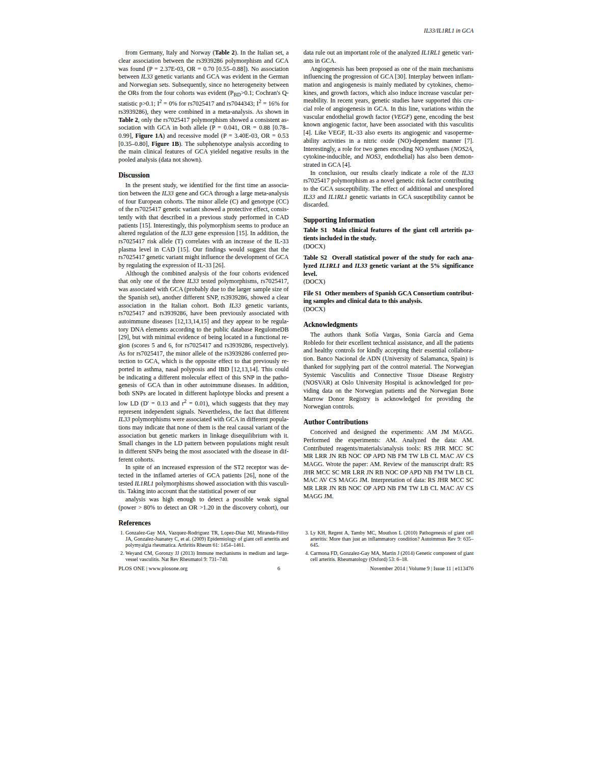IL33/IL1RL1 in GCA
from Germany, Italy and Norway (Table 2). In the Italian set, a clear association between the rs3939286 polymorphism and GCA was found (P = 2.37E-03, OR = 0.70 [0.55–0.88]). No association between IL33 genetic variants and GCA was evident in the German and Norwegian sets. Subsequently, since no heterogeneity between the ORs from the four cohorts was evident (PBD>0.1; Cochran's Q-statistic p>0.1; I2 = 0% for rs7025417 and rs7044343; I2 = 16% for rs3939286), they were combined in a meta-analysis. As shown in Table 2, only the rs7025417 polymorphism showed a consistent association with GCA in both allele (P = 0.041, OR = 0.88 [0.78–0.99], Figure 1A) and recessive model (P = 3.40E-03, OR = 0.53 [0.35–0.80], Figure 1B). The subphenotype analysis according to the main clinical features of GCA yielded negative results in the pooled analysis (data not shown).
Discussion
In the present study, we identified for the first time an association between the IL33 gene and GCA through a large meta-analysis of four European cohorts. The minor allele (C) and genotype (CC) of the rs7025417 genetic variant showed a protective effect, consistently with that described in a previous study performed in CAD patients [15]. Interestingly, this polymorphism seems to produce an altered regulation of the IL33 gene expression [15]. In addition, the rs7025417 risk allele (T) correlates with an increase of the IL-33 plasma level in CAD [15]. Our findings would suggest that the rs7025417 genetic variant might influence the development of GCA by regulating the expression of IL-33 [26].
Although the combined analysis of the four cohorts evidenced that only one of the three IL33 tested polymorphisms, rs7025417, was associated with GCA (probably due to the larger sample size of the Spanish set), another different SNP, rs3939286, showed a clear association in the Italian cohort. Both IL33 genetic variants, rs7025417 and rs3939286, have been previously associated with autoimmune diseases [12,13,14,15] and they appear to be regulatory DNA elements according to the public database RegulomeDB [29], but with minimal evidence of being located in a functional region (scores 5 and 6, for rs7025417 and rs3939286, respectively). As for rs7025417, the minor allele of the rs3939286 conferred protection to GCA, which is the opposite effect to that previously reported in asthma, nasal polyposis and IBD [12,13,14]. This could be indicating a different molecular effect of this SNP in the pathogenesis of GCA than in other autoimmune diseases. In addition, both SNPs are located in different haplotype blocks and present a low LD (D′ = 0.13 and r2 = 0.01), which suggests that they may represent independent signals. Nevertheless, the fact that different IL33 polymorphisms were associated with GCA in different populations may indicate that none of them is the real causal variant of the association but genetic markers in linkage disequilibrium with it. Small changes in the LD pattern between populations might result in different SNPs being the most associated with the disease in different cohorts.
In spite of an increased expression of the ST2 receptor was detected in the inflamed arteries of GCA patients [26], none of the tested IL1RL1 polymorphisms showed association with this vasculitis. Taking into account that the statistical power of our
analysis was high enough to detect a possible weak signal (power > 80% to detect an OR >1.20 in the discovery cohort), our data rule out an important role of the analyzed IL1RL1 genetic variants in GCA.
Angiogenesis has been proposed as one of the main mechanisms influencing the progression of GCA [30]. Interplay between inflammation and angiogenesis is mainly mediated by cytokines, chemokines, and growth factors, which also induce increase vascular permeability. In recent years, genetic studies have supported this crucial role of angiogenesis in GCA. In this line, variations within the vascular endothelial growth factor (VEGF) gene, encoding the best known angiogenic factor, have been associated with this vasculitis [4]. Like VEGF, IL-33 also exerts its angiogenic and vasopermeability activities in a nitric oxide (NO)-dependent manner [7]. Interestingly, a role for two genes encoding NO synthases (NOS2A, cytokine-inducible, and NOS3, endothelial) has also been demonstrated in GCA [4].
In conclusion, our results clearly indicate a role of the IL33 rs7025417 polymorphism as a novel genetic risk factor contributing to the GCA susceptibility. The effect of additional and unexplored IL33 and IL1RL1 genetic variants in GCA susceptibility cannot be discarded.
Supporting Information
Table S1 Main clinical features of the giant cell arteritis patients included in the study.(DOCX)
Table S2 Overall statistical power of the study for each analyzed IL1RL1 and IL33 genetic variant at the 5% significance level.(DOCX)
File S1 Other members of Spanish GCA Consortium contributing samples and clinical data to this analysis.(DOCX)
Acknowledgments
The authors thank Sofía Vargas, Sonia García and Gema Robledo for their excellent technical assistance, and all the patients and healthy controls for kindly accepting their essential collaboration. Banco Nacional de ADN (University of Salamanca, Spain) is thanked for supplying part of the control material. The Norwegian Systemic Vasculitis and Connective Tissue Disease Registry (NOSVAR) at Oslo University Hospital is acknowledged for providing data on the Norwegian patients and the Norwegian Bone Marrow Donor Registry is acknowledged for providing the Norwegian controls.
Author Contributions
Conceived and designed the experiments: AM JM MAGG. Performed the experiments: AM. Analyzed the data: AM. Contributed reagents/materials/analysis tools: RS JHR MCC SC MR LRR JN RB NOC OP APD NB FM TW LB CL MAC AV CS MAGG. Wrote the paper: AM. Review of the manuscript draft: RS JHR MCC SC MR LRR JN RB NOC OP APD NB FM TW LB CL MAC AV CS MAGG JM. Interpretation of data: RS JHR MCC SC MR LRR JN RB NOC OP APD NB FM TW LB CL MAC AV CS MAGG JM.
References
Gonzalez-Gay MA, Vazquez-Rodriguez TR, Lopez-Diaz MJ, Miranda-Filloy JA, Gonzalez-Juanatey C, et al. (2009) Epidemiology of giant cell arteritis and polymyalgia rheumatica. Arthritis Rheum 61: 1454–1461.
Weyand CM, Goronzy JJ (2013) Immune mechanisms in medium and large-vessel vasculitis. Nat Rev Rheumatol 9: 731–740.
Ly KH, Regent A, Tamby MC, Mouthon L (2010) Pathogenesis of giant cell arteritis: More than just an inflammatory condition? Autoimmun Rev 9: 635–645.
Carmona FD, Gonzalez-Gay MA, Martin J (2014) Genetic component of giant cell arteritis. Rheumatology (Oxford) 53: 6–18.
PLOS ONE | www.plosone.org
6
November 2014 | Volume 9 | Issue 11 | e113476